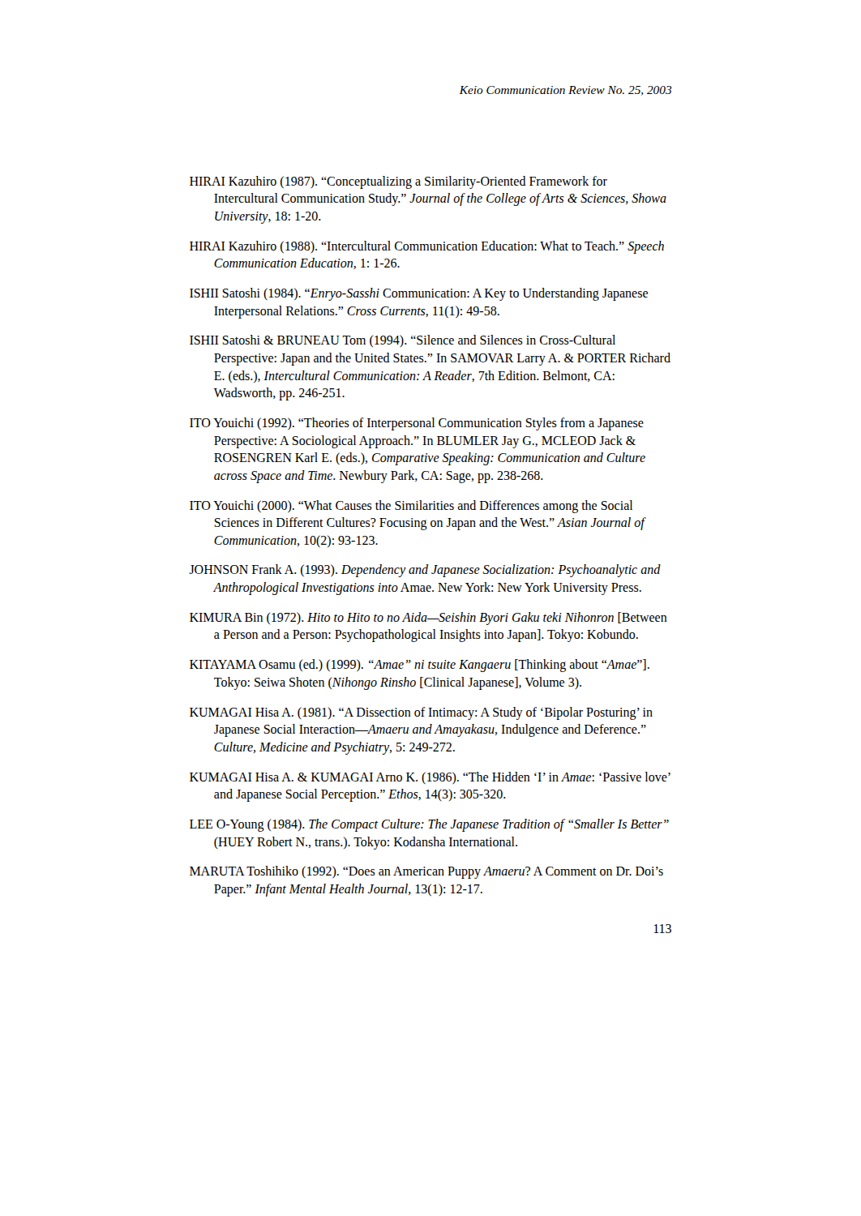Keio Communication Review No. 25, 2003
HIRAI Kazuhiro (1987). “Conceptualizing a Similarity-Oriented Framework for Intercultural Communication Study.” Journal of the College of Arts & Sciences, Showa University, 18: 1-20.
HIRAI Kazuhiro (1988). “Intercultural Communication Education: What to Teach.” Speech Communication Education, 1: 1-26.
ISHII Satoshi (1984). “Enryo-Sasshi Communication: A Key to Understanding Japanese Interpersonal Relations.” Cross Currents, 11(1): 49-58.
ISHII Satoshi & BRUNEAU Tom (1994). “Silence and Silences in Cross-Cultural Perspective: Japan and the United States.” In SAMOVAR Larry A. & PORTER Richard E. (eds.), Intercultural Communication: A Reader, 7th Edition. Belmont, CA: Wadsworth, pp. 246-251.
ITO Youichi (1992). “Theories of Interpersonal Communication Styles from a Japanese Perspective: A Sociological Approach.” In BLUMLER Jay G., MCLEOD Jack & ROSENGREN Karl E. (eds.), Comparative Speaking: Communication and Culture across Space and Time. Newbury Park, CA: Sage, pp. 238-268.
ITO Youichi (2000). “What Causes the Similarities and Differences among the Social Sciences in Different Cultures? Focusing on Japan and the West.” Asian Journal of Communication, 10(2): 93-123.
JOHNSON Frank A. (1993). Dependency and Japanese Socialization: Psychoanalytic and Anthropological Investigations into Amae. New York: New York University Press.
KIMURA Bin (1972). Hito to Hito to no Aida—Seishin Byori Gaku teki Nihonron [Between a Person and a Person: Psychopathological Insights into Japan]. Tokyo: Kobundo.
KITAYAMA Osamu (ed.) (1999). “Amae” ni tsuite Kangaeru [Thinking about “Amae”]. Tokyo: Seiwa Shoten (Nihongo Rinsho [Clinical Japanese], Volume 3).
KUMAGAI Hisa A. (1981). “A Dissection of Intimacy: A Study of ‘Bipolar Posturing’ in Japanese Social Interaction—Amaeru and Amayakasu, Indulgence and Deference.” Culture, Medicine and Psychiatry, 5: 249-272.
KUMAGAI Hisa A. & KUMAGAI Arno K. (1986). “The Hidden ‘I’ in Amae: ‘Passive love’ and Japanese Social Perception.” Ethos, 14(3): 305-320.
LEE O-Young (1984). The Compact Culture: The Japanese Tradition of “Smaller Is Better” (HUEY Robert N., trans.). Tokyo: Kodansha International.
MARUTA Toshihiko (1992). “Does an American Puppy Amaeru? A Comment on Dr. Doi’s Paper.” Infant Mental Health Journal, 13(1): 12-17.
113